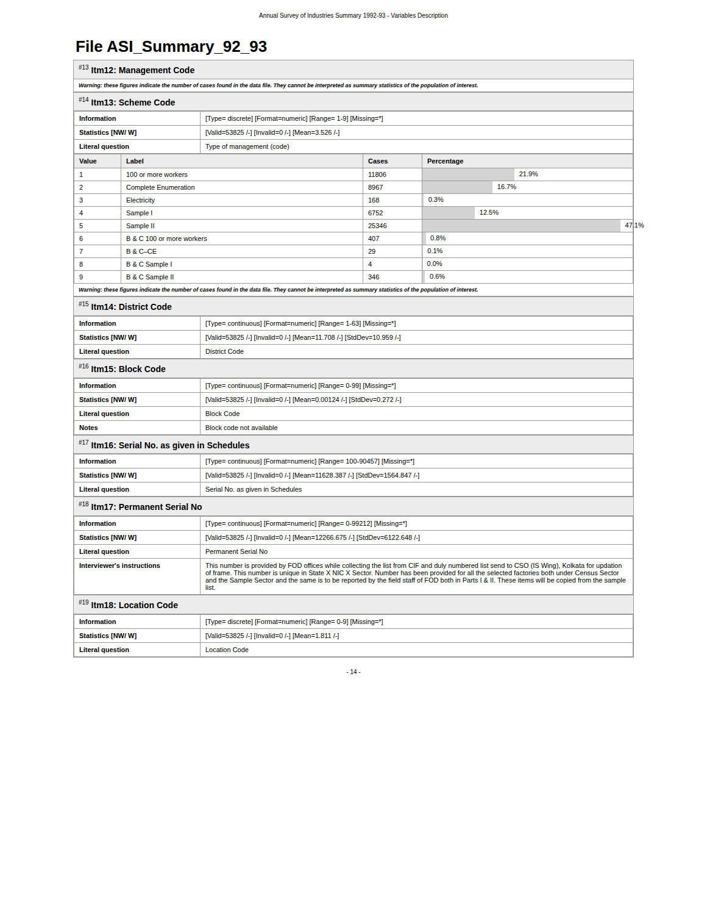Annual Survey of Industries Summary 1992-93 - Variables Description
File ASI_Summary_92_93
#13 Itm12: Management Code
Warning: these figures indicate the number of cases found in the data file. They cannot be interpreted as summary statistics of the population of interest.
#14 Itm13: Scheme Code
| Information | [Type= discrete] [Format=numeric] [Range= 1-9] [Missing=*] |
| Statistics [NW/ W] | [Valid=53825 /-] [Invalid=0 /-] [Mean=3.526 /-] |
| Literal question | Type of management (code) |
| Value | Label | Cases | Percentage |
| --- | --- | --- | --- |
| 1 | 100 or more workers | 11806 | 21.9% |
| 2 | Complete Enumeration | 8967 | 16.7% |
| 3 | Electricity | 168 | 0.3% |
| 4 | Sample I | 6752 | 12.5% |
| 5 | Sample II | 25346 | 47.1% |
| 6 | B & C 100 or more workers | 407 | 0.8% |
| 7 | B & C–CE | 29 | 0.1% |
| 8 | B & C Sample I | 4 | 0.0% |
| 9 | B & C Sample II | 346 | 0.6% |
Warning: these figures indicate the number of cases found in the data file. They cannot be interpreted as summary statistics of the population of interest.
#15 Itm14: District Code
| Information | [Type= continuous] [Format=numeric] [Range= 1-63] [Missing=*] |
| Statistics [NW/ W] | [Valid=53825 /-] [Invalid=0 /-] [Mean=11.708 /-] [StdDev=10.959 /-] |
| Literal question | District Code |
#16 Itm15: Block Code
| Information | [Type= continuous] [Format=numeric] [Range= 0-99] [Missing=*] |
| Statistics [NW/ W] | [Valid=53825 /-] [Invalid=0 /-] [Mean=0.00124 /-] [StdDev=0.272 /-] |
| Literal question | Block Code |
| Notes | Block code not available |
#17 Itm16: Serial No. as given in Schedules
| Information | [Type= continuous] [Format=numeric] [Range= 100-90457] [Missing=*] |
| Statistics [NW/ W] | [Valid=53825 /-] [Invalid=0 /-] [Mean=11628.387 /-] [StdDev=1564.847 /-] |
| Literal question | Serial No. as given in Schedules |
#18 Itm17: Permanent Serial No
| Information | [Type= continuous] [Format=numeric] [Range= 0-99212] [Missing=*] |
| Statistics [NW/ W] | [Valid=53825 /-] [Invalid=0 /-] [Mean=12266.675 /-] [StdDev=6122.648 /-] |
| Literal question | Permanent Serial No |
| Interviewer's instructions | This number is provided by FOD offices while collecting the list from CIF and duly numbered list send to CSO (IS Wing), Kolkata for updation of frame. This number is unique in State X NIC X Sector. Number has been provided for all the selected factories both under Census Sector and the Sample Sector and the same is to be reported by the field staff of FOD both in Parts I & II. These items will be copied from the sample list. |
#19 Itm18: Location Code
| Information | [Type= discrete] [Format=numeric] [Range= 0-9] [Missing=*] |
| Statistics [NW/ W] | [Valid=53825 /-] [Invalid=0 /-] [Mean=1.811 /-] |
| Literal question | Location Code |
- 14 -